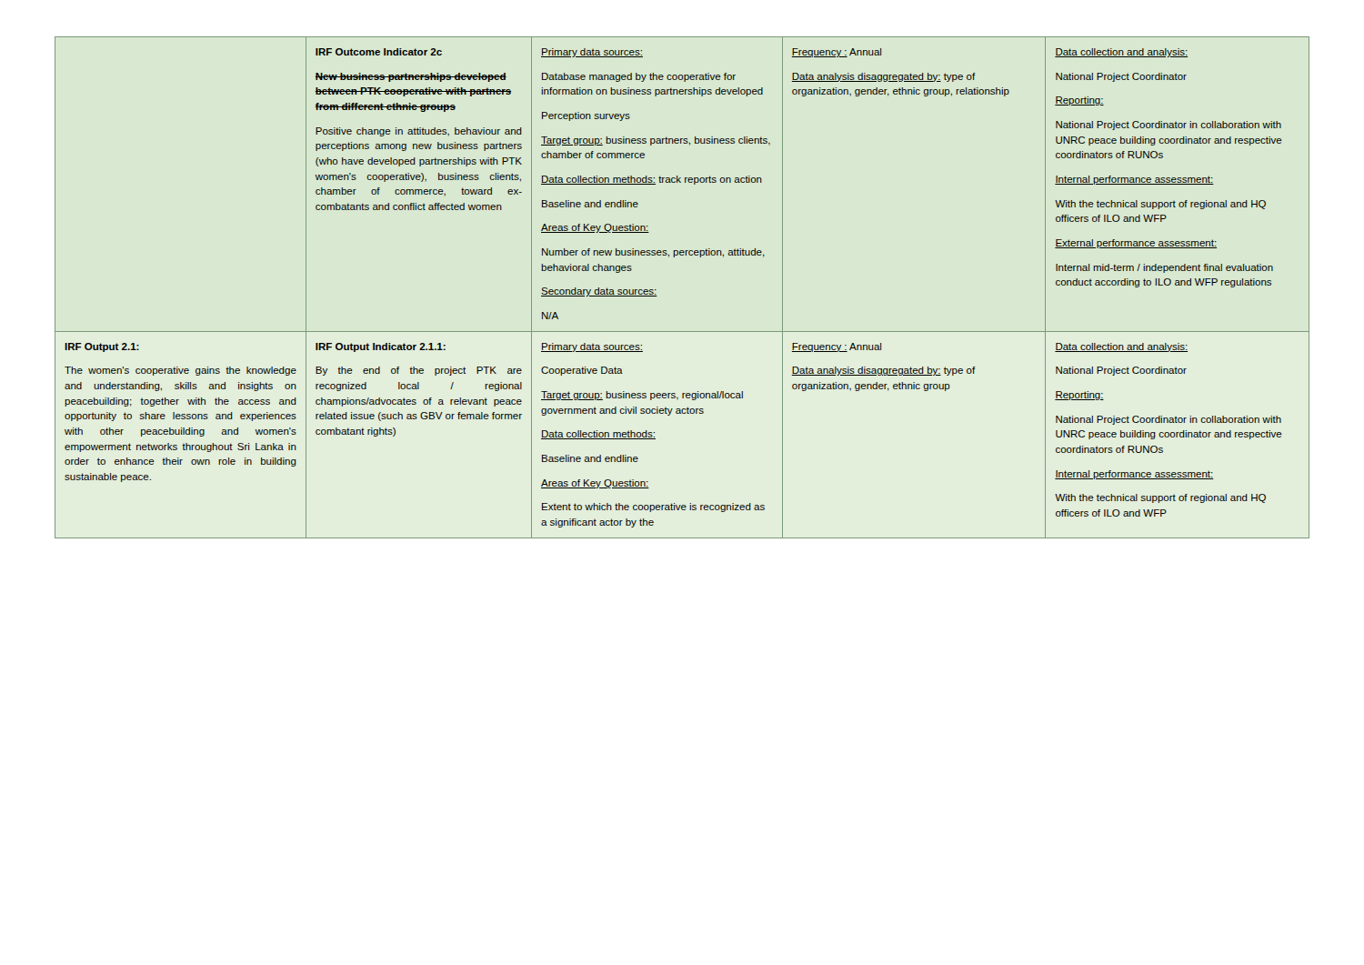| | IRF Outcome Indicator 2c New business partnerships developed between PTK cooperative with partners from different ethnic groups Positive change in attitudes, behaviour and perceptions among new business partners (who have developed partnerships with PTK women's cooperative), business clients, chamber of commerce, toward ex-combatants and conflict affected women | Primary data sources: Database managed by the cooperative for information on business partnerships developed Perception surveys Target group: business partners, business clients, chamber of commerce Data collection methods: track reports on action Baseline and endline Areas of Key Question: Number of new businesses, perception, attitude, behavioral changes Secondary data sources: N/A | Frequency : Annual Data analysis disaggregated by: type of organization, gender, ethnic group, relationship | Data collection and analysis: National Project Coordinator Reporting: National Project Coordinator in collaboration with UNRC peace building coordinator and respective coordinators of RUNOs Internal performance assessment: With the technical support of regional and HQ officers of ILO and WFP External performance assessment: Internal mid-term / independent final evaluation conduct according to ILO and WFP regulations |
| IRF Output 2.1: The women's cooperative gains the knowledge and understanding, skills and insights on peacebuilding; together with the access and opportunity to share lessons and experiences with other peacebuilding and women's empowerment networks throughout Sri Lanka in order to enhance their own role in building sustainable peace. | IRF Output Indicator 2.1.1: By the end of the project PTK are recognized local / regional champions/advocates of a relevant peace related issue (such as GBV or female former combatant rights) | Primary data sources: Cooperative Data Target group: business peers, regional/local government and civil society actors Data collection methods: Baseline and endline Areas of Key Question: Extent to which the cooperative is recognized as a significant actor by the | Frequency : Annual Data analysis disaggregated by: type of organization, gender, ethnic group | Data collection and analysis: National Project Coordinator Reporting: National Project Coordinator in collaboration with UNRC peace building coordinator and respective coordinators of RUNOs Internal performance assessment: With the technical support of regional and HQ officers of ILO and WFP |